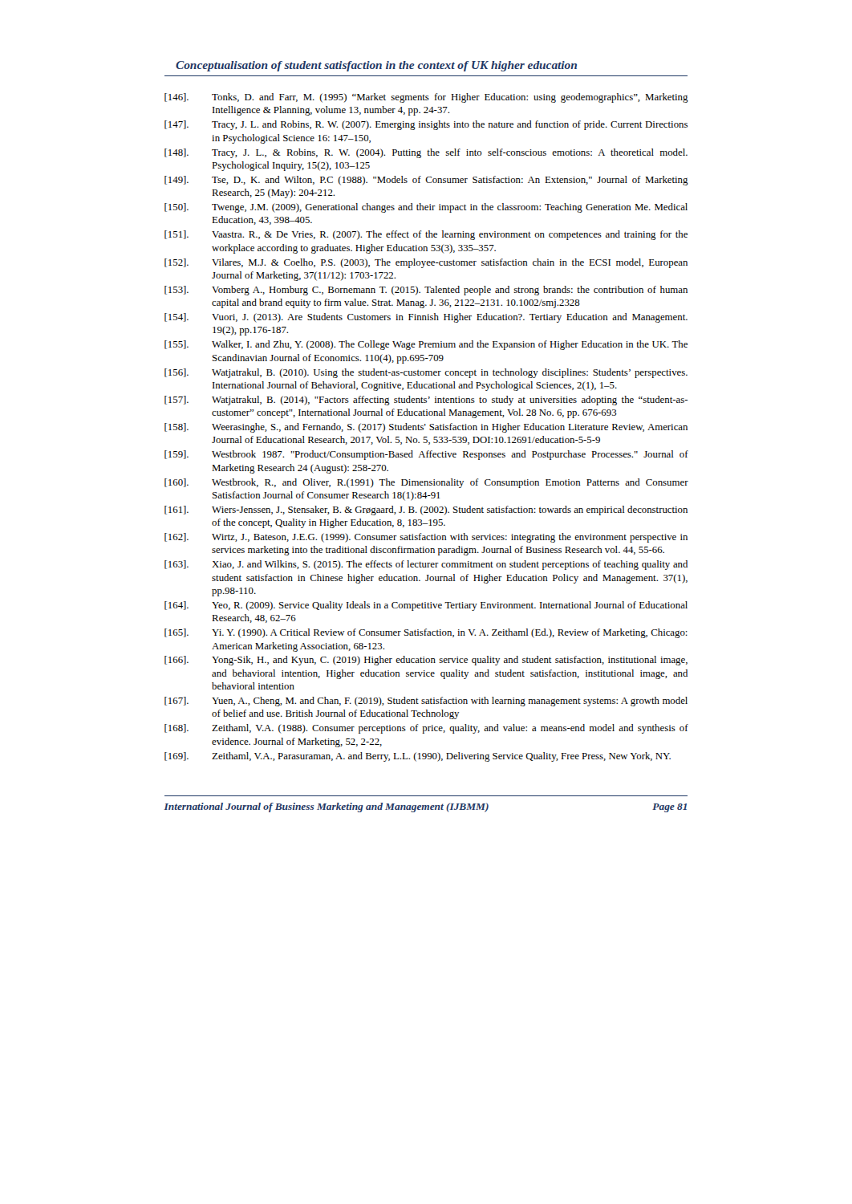Conceptualisation of student satisfaction in the context of UK higher education
[146]. Tonks, D. and Farr, M. (1995) “Market segments for Higher Education: using geodemographics”, Marketing Intelligence & Planning, volume 13, number 4, pp. 24-37.
[147]. Tracy, J. L. and Robins, R. W. (2007). Emerging insights into the nature and function of pride. Current Directions in Psychological Science 16: 147–150,
[148]. Tracy, J. L., & Robins, R. W. (2004). Putting the self into self-conscious emotions: A theoretical model. Psychological Inquiry, 15(2), 103–125
[149]. Tse, D., K. and Wilton, P.C (1988). "Models of Consumer Satisfaction: An Extension," Journal of Marketing Research, 25 (May): 204-212.
[150]. Twenge, J.M. (2009), Generational changes and their impact in the classroom: Teaching Generation Me. Medical Education, 43, 398–405.
[151]. Vaastra. R., & De Vries, R. (2007). The effect of the learning environment on competences and training for the workplace according to graduates. Higher Education 53(3), 335–357.
[152]. Vilares, M.J. & Coelho, P.S. (2003), The employee-customer satisfaction chain in the ECSI model, European Journal of Marketing, 37(11/12): 1703-1722.
[153]. Vomberg A., Homburg C., Bornemann T. (2015). Talented people and strong brands: the contribution of human capital and brand equity to firm value. Strat. Manag. J. 36, 2122–2131. 10.1002/smj.2328
[154]. Vuori, J. (2013). Are Students Customers in Finnish Higher Education?. Tertiary Education and Management. 19(2), pp.176-187.
[155]. Walker, I. and Zhu, Y. (2008). The College Wage Premium and the Expansion of Higher Education in the UK. The Scandinavian Journal of Economics. 110(4), pp.695-709
[156]. Watjatrakul, B. (2010). Using the student-as-customer concept in technology disciplines: Students’ perspectives. International Journal of Behavioral, Cognitive, Educational and Psychological Sciences, 2(1), 1–5.
[157]. Watjatrakul, B. (2014), "Factors affecting students’ intentions to study at universities adopting the “student-as-customer” concept", International Journal of Educational Management, Vol. 28 No. 6, pp. 676-693
[158]. Weerasinghe, S., and Fernando, S. (2017) Students' Satisfaction in Higher Education Literature Review, American Journal of Educational Research, 2017, Vol. 5, No. 5, 533-539, DOI:10.12691/education-5-5-9
[159]. Westbrook 1987. "Product/Consumption-Based Affective Responses and Postpurchase Processes." Journal of Marketing Research 24 (August): 258-270.
[160]. Westbrook, R., and Oliver, R.(1991) The Dimensionality of Consumption Emotion Patterns and Consumer Satisfaction Journal of Consumer Research 18(1):84-91
[161]. Wiers-Jenssen, J., Stensaker, B. & Grøgaard, J. B. (2002). Student satisfaction: towards an empirical deconstruction of the concept, Quality in Higher Education, 8, 183–195.
[162]. Wirtz, J., Bateson, J.E.G. (1999). Consumer satisfaction with services: integrating the environment perspective in services marketing into the traditional disconfirmation paradigm. Journal of Business Research vol. 44, 55-66.
[163]. Xiao, J. and Wilkins, S. (2015). The effects of lecturer commitment on student perceptions of teaching quality and student satisfaction in Chinese higher education. Journal of Higher Education Policy and Management. 37(1), pp.98-110.
[164]. Yeo, R. (2009). Service Quality Ideals in a Competitive Tertiary Environment. International Journal of Educational Research, 48, 62–76
[165]. Yi. Y. (1990). A Critical Review of Consumer Satisfaction, in V. A. Zeithaml (Ed.), Review of Marketing, Chicago: American Marketing Association, 68-123.
[166]. Yong-Sik, H., and Kyun, C. (2019) Higher education service quality and student satisfaction, institutional image, and behavioral intention, Higher education service quality and student satisfaction, institutional image, and behavioral intention
[167]. Yuen, A., Cheng, M. and Chan, F. (2019), Student satisfaction with learning management systems: A growth model of belief and use. British Journal of Educational Technology
[168]. Zeithaml, V.A. (1988). Consumer perceptions of price, quality, and value: a means-end model and synthesis of evidence. Journal of Marketing, 52, 2-22,
[169]. Zeithaml, V.A., Parasuraman, A. and Berry, L.L. (1990), Delivering Service Quality, Free Press, New York, NY.
International Journal of Business Marketing and Management (IJBMM) Page 81